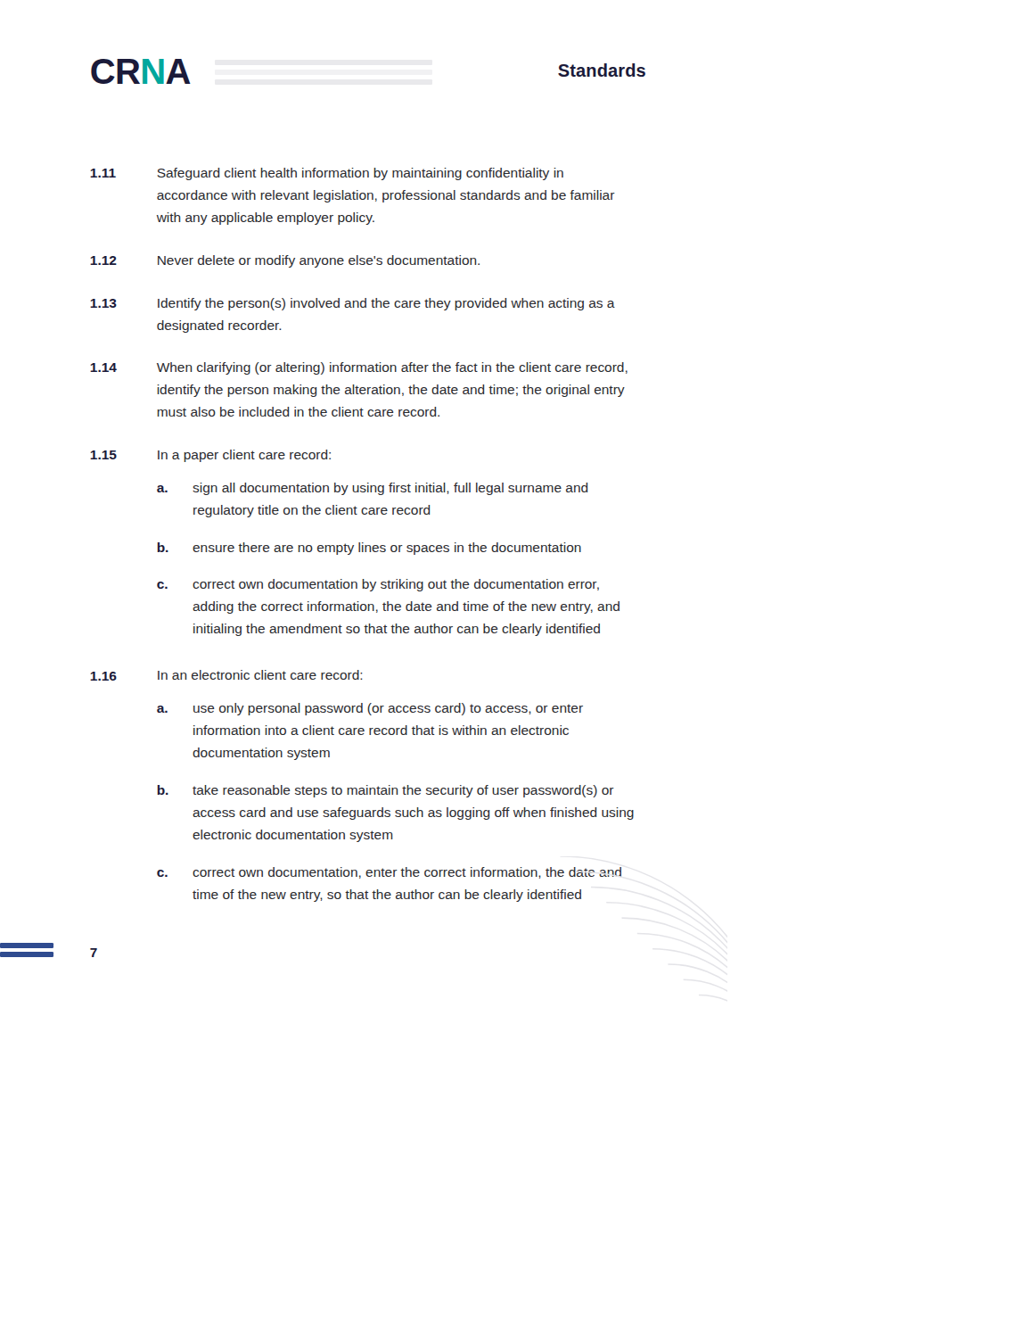CRNA
Standards
1.11
Safeguard client health information by maintaining confidentiality in accordance with relevant legislation, professional standards and be familiar with any applicable employer policy.
1.12
Never delete or modify anyone else's documentation.
1.13
Identify the person(s) involved and the care they provided when acting as a designated recorder.
1.14
When clarifying (or altering) information after the fact in the client care record, identify the person making the alteration, the date and time; the original entry must also be included in the client care record.
1.15
In a paper client care record:
a. sign all documentation by using first initial, full legal surname and regulatory title on the client care record
b. ensure there are no empty lines or spaces in the documentation
c. correct own documentation by striking out the documentation error, adding the correct information, the date and time of the new entry, and initialing the amendment so that the author can be clearly identified
1.16
In an electronic client care record:
a. use only personal password (or access card) to access, or enter information into a client care record that is within an electronic documentation system
b. take reasonable steps to maintain the security of user password(s) or access card and use safeguards such as logging off when finished using electronic documentation system
c. correct own documentation, enter the correct information, the date and time of the new entry, so that the author can be clearly identified
7